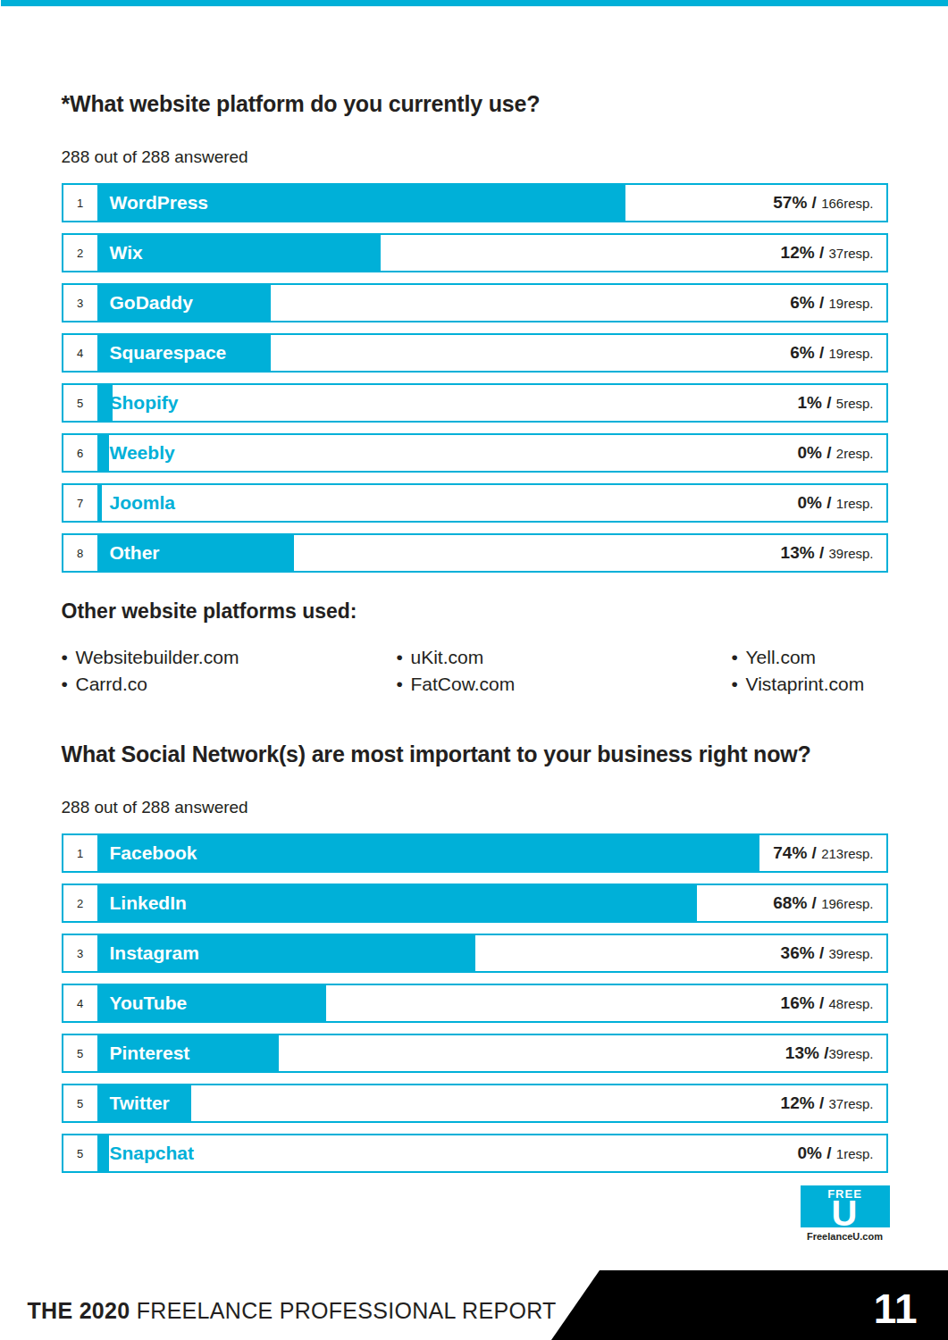*What website platform do you currently use?
288 out of 288 answered
1
WordPress 57% / 166resp.
2
Wix 12% / 37resp.
3
GoDaddy 6% / 19resp.
4
Squarespace 6% / 19resp.
5
Shopify 1% / 5resp.
6
Weebly 0% / 2resp.
7
Joomla 0% / 1resp.
8
Other 13% / 39resp.
Other website platforms used:
•Websitebuilder.com
•Carrd.co
•uKit.com
•FatCow.com
•Yell.com
•Vistaprint.com
What Social Network(s) are most important to your business right now?
288 out of 288 answered
1
Facebook 74% / 213resp.
2
LinkedIn 68% / 196resp.
3
Instagram 36% / 39resp.
4
YouTube 16% / 48resp.
5
Pinterest 13% /39resp.
5
Twitter 12% / 37resp.
5
Snapchat 0% / 1resp.
FREE U
FreelanceU.com
THE 2020 FREELANCE PROFESSIONAL REPORT
11